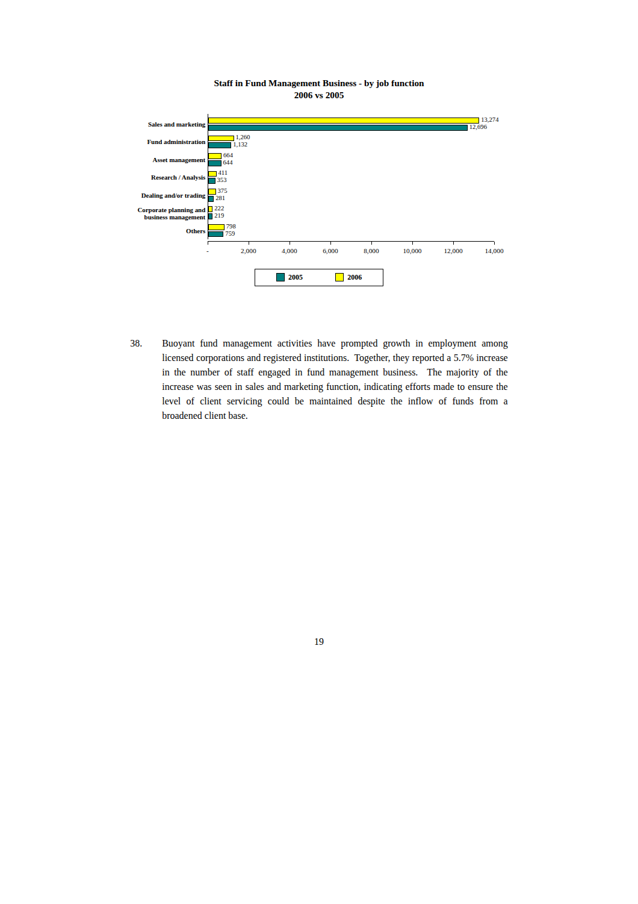Staff in Fund Management Business - by job function
2006 vs 2005
Sales and marketing
13,274
12,696
Fund administration
1,260
1,132
Asset management
664
644
Research / Analysis
411
353
Dealing and/or trading
375
281
Corporate planning and
business management
222
219
Others
798
759
-
2,000
4,000
6,000
8,000
10,000
12,000
14,000
2005
2006
38.
Buoyant fund management activities have prompted growth in employment among licensed corporations and registered institutions. Together, they reported a 5.7% increase in the number of staff engaged in fund management business. The majority of the increase was seen in sales and marketing function, indicating efforts made to ensure the level of client servicing could be maintained despite the inflow of funds from a broadened client base.
19